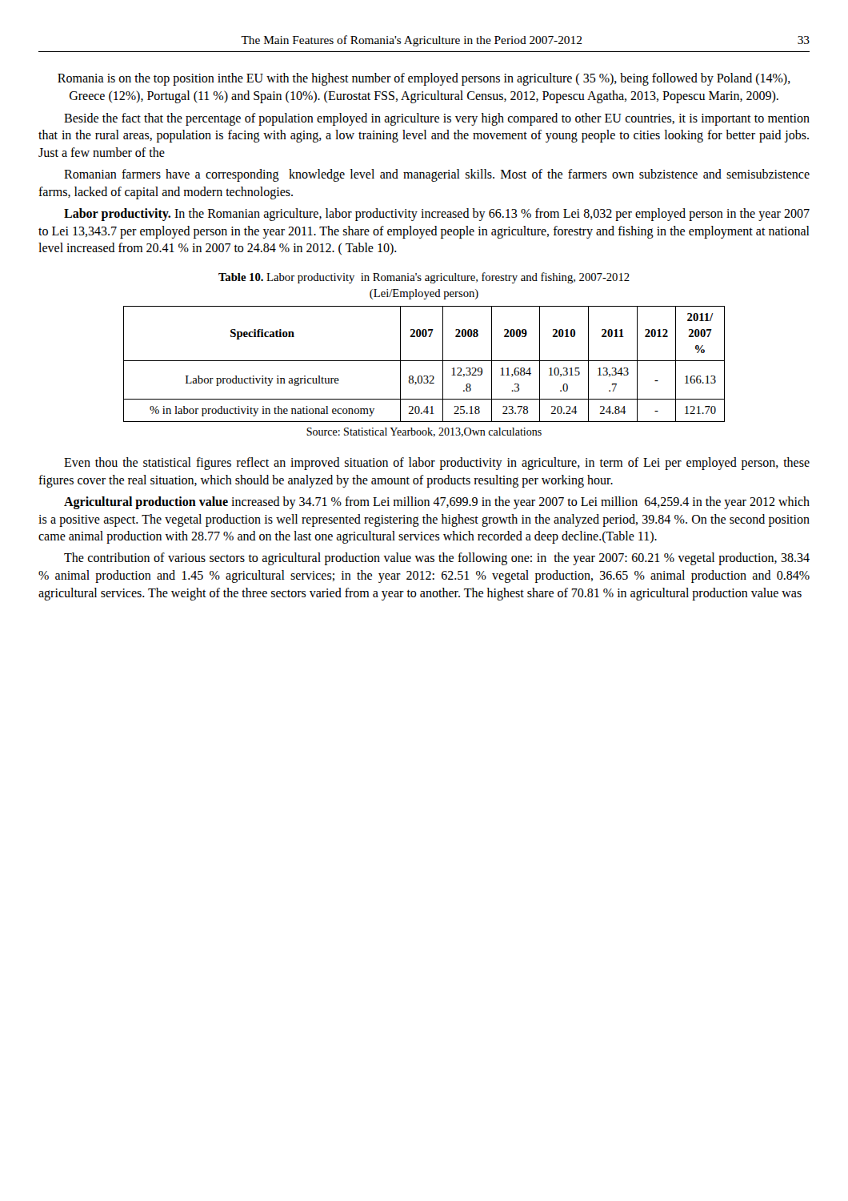The Main Features of Romania's Agriculture in the Period 2007-2012
33
Romania is on the top position inthe EU with the highest number of employed persons in agriculture ( 35 %), being followed by Poland (14%), Greece (12%), Portugal (11 %) and Spain (10%). (Eurostat FSS, Agricultural Census, 2012, Popescu Agatha, 2013, Popescu Marin, 2009).
Beside the fact that the percentage of population employed in agriculture is very high compared to other EU countries, it is important to mention that in the rural areas, population is facing with aging, a low training level and the movement of young people to cities looking for better paid jobs. Just a few number of the
Romanian farmers have a corresponding knowledge level and managerial skills. Most of the farmers own subzistence and semisubzistence farms, lacked of capital and modern technologies.
Labor productivity. In the Romanian agriculture, labor productivity increased by 66.13 % from Lei 8,032 per employed person in the year 2007 to Lei 13,343.7 per employed person in the year 2011. The share of employed people in agriculture, forestry and fishing in the employment at national level increased from 20.41 % in 2007 to 24.84 % in 2012. ( Table 10).
Table 10. Labor productivity in Romania's agriculture, forestry and fishing, 2007-2012
(Lei/Employed person)
| Specification | 2007 | 2008 | 2009 | 2010 | 2011 | 2012 | 2011/ 2007 % |
| --- | --- | --- | --- | --- | --- | --- | --- |
| Labor productivity in agriculture | 8,032 | 12,329 .8 | 11,684 .3 | 10,315 .0 | 13,343 .7 | - | 166.13 |
| % in labor productivity in the national economy | 20.41 | 25.18 | 23.78 | 20.24 | 24.84 | - | 121.70 |
Source: Statistical Yearbook, 2013,Own calculations
Even thou the statistical figures reflect an improved situation of labor productivity in agriculture, in term of Lei per employed person, these figures cover the real situation, which should be analyzed by the amount of products resulting per working hour.
Agricultural production value increased by 34.71 % from Lei million 47,699.9 in the year 2007 to Lei million 64,259.4 in the year 2012 which is a positive aspect. The vegetal production is well represented registering the highest growth in the analyzed period, 39.84 %. On the second position came animal production with 28.77 % and on the last one agricultural services which recorded a deep decline.(Table 11).
The contribution of various sectors to agricultural production value was the following one: in the year 2007: 60.21 % vegetal production, 38.34 % animal production and 1.45 % agricultural services; in the year 2012: 62.51 % vegetal production, 36.65 % animal production and 0.84% agricultural services. The weight of the three sectors varied from a year to another. The highest share of 70.81 % in agricultural production value was